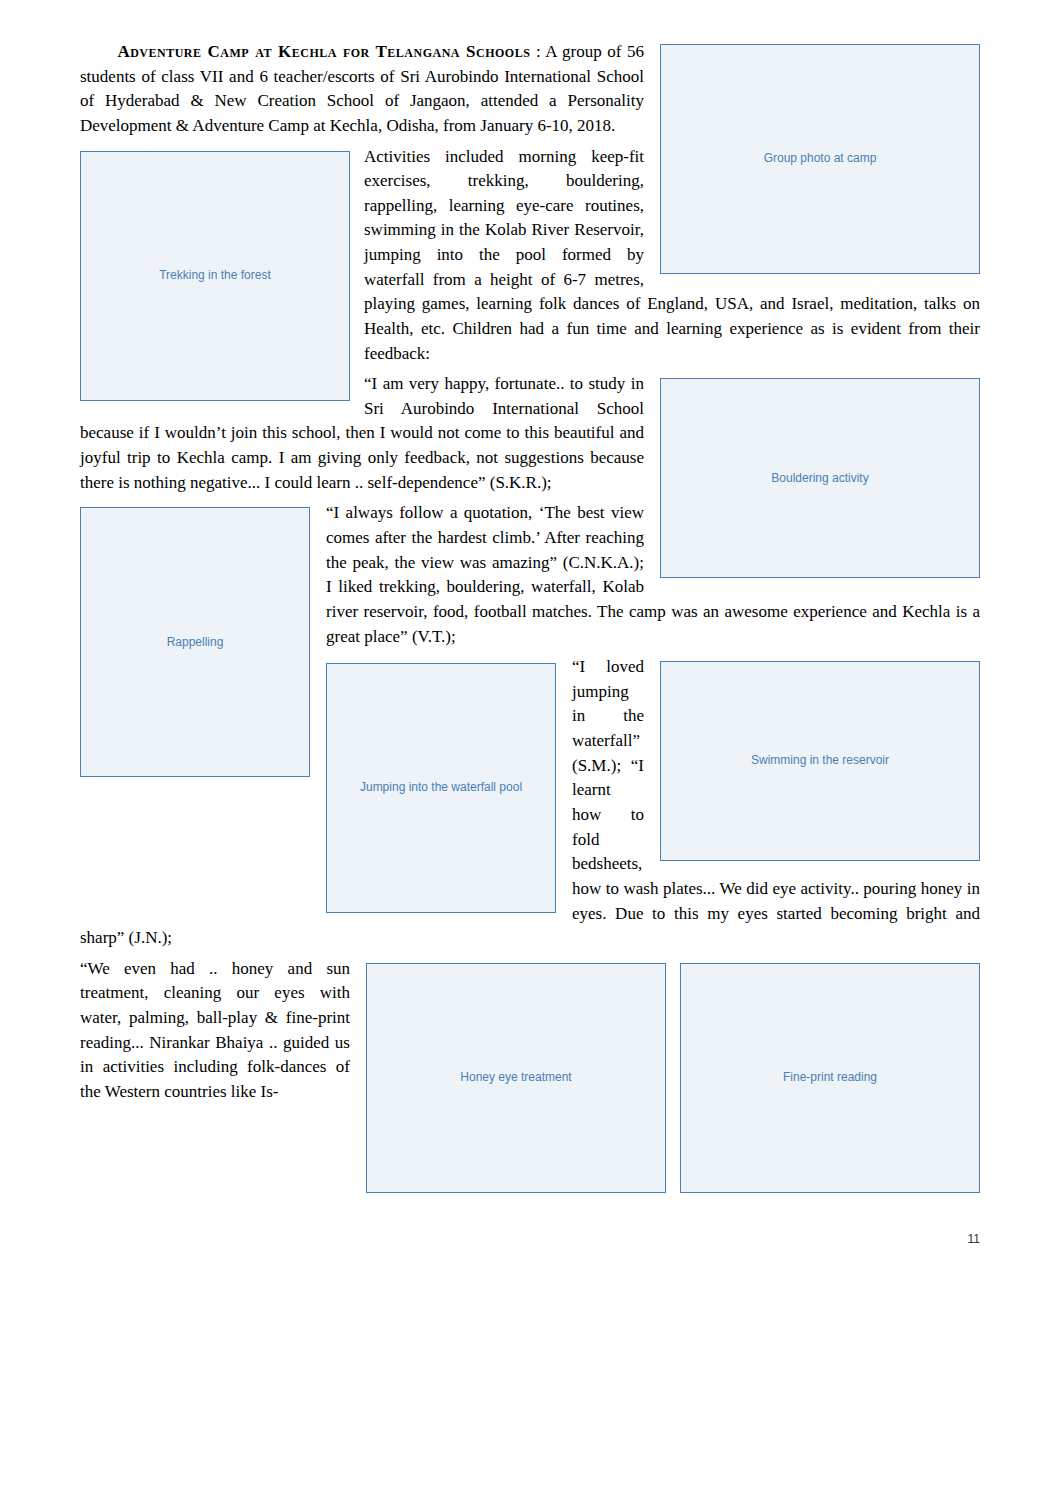Group photo at camp
Adventure Camp at Kechla for Telangana Schools : A group of 56 students of class VII and 6 teacher/escorts of Sri Aurobindo International School of Hyderabad & New Creation School of Jangaon, attended a Personality Development & Adventure Camp at Kechla, Odisha, from January 6-10, 2018.
Trekking in the forest
Activities included morning keep-fit exercises, trekking, bouldering, rappelling, learning eye-care routines, swimming in the Kolab River Reservoir, jumping into the pool formed by waterfall from a height of 6-7 metres, playing games, learning folk dances of England, USA, and Israel, meditation, talks on Health, etc. Children had a fun time and learning experience as is evident from their feedback:
Bouldering activity
“I am very happy, fortunate.. to study in Sri Aurobindo International School because if I wouldn’t join this school, then I would not come to this beautiful and joyful trip to Kechla camp. I am giving only feedback, not suggestions because there is nothing negative... I could learn .. self-dependence” (S.K.R.);
Rappelling
“I always follow a quotation, ‘The best view comes after the hardest climb.’ After reaching the peak, the view was amazing” (C.N.K.A.); I liked trekking, bouldering, waterfall, Kolab river reservoir, food, football matches. The camp was an awesome experience and Kechla is a great place” (V.T.);
Swimming in the reservoir
Jumping into the waterfall pool
“I loved jumping in the waterfall” (S.M.); “I learnt how to fold bedsheets, how to wash plates... We did eye activity.. pouring honey in eyes. Due to this my eyes started becoming bright and sharp” (J.N.);
Fine-print reading
Honey eye treatment
“We even had .. honey and sun treatment, cleaning our eyes with water, palming, ball-play & fine-print reading... Nirankar Bhaiya .. guided us in activities including folk-dances of the Western countries like Is-
11